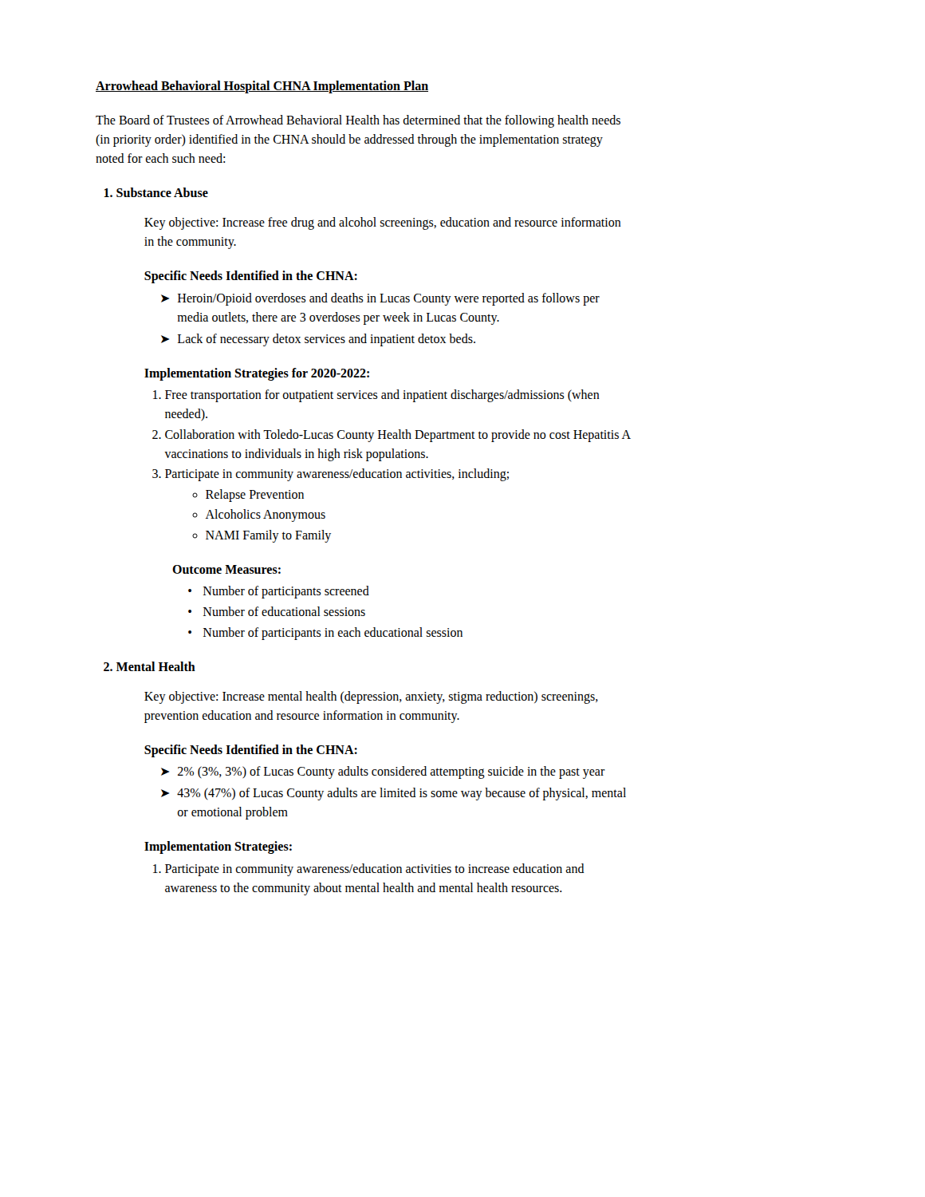Arrowhead Behavioral Hospital CHNA Implementation Plan
The Board of Trustees of Arrowhead Behavioral Health has determined that the following health needs (in priority order) identified in the CHNA should be addressed through the implementation strategy noted for each such need:
Substance Abuse
Key objective: Increase free drug and alcohol screenings, education and resource information in the community.
Specific Needs Identified in the CHNA:
Heroin/Opioid overdoses and deaths in Lucas County were reported as follows per media outlets, there are 3 overdoses per week in Lucas County.
Lack of necessary detox services and inpatient detox beds.
Implementation Strategies for 2020-2022:
Free transportation for outpatient services and inpatient discharges/admissions (when needed).
Collaboration with Toledo-Lucas County Health Department to provide no cost Hepatitis A vaccinations to individuals in high risk populations.
Participate in community awareness/education activities, including;
Relapse Prevention
Alcoholics Anonymous
NAMI Family to Family
Outcome Measures:
Number of participants screened
Number of educational sessions
Number of participants in each educational session
Mental Health
Key objective: Increase mental health (depression, anxiety, stigma reduction) screenings, prevention education and resource information in community.
Specific Needs Identified in the CHNA:
2% (3%, 3%) of Lucas County adults considered attempting suicide in the past year
43% (47%) of Lucas County adults are limited is some way because of physical, mental or emotional problem
Implementation Strategies:
Participate in community awareness/education activities to increase education and awareness to the community about mental health and mental health resources.